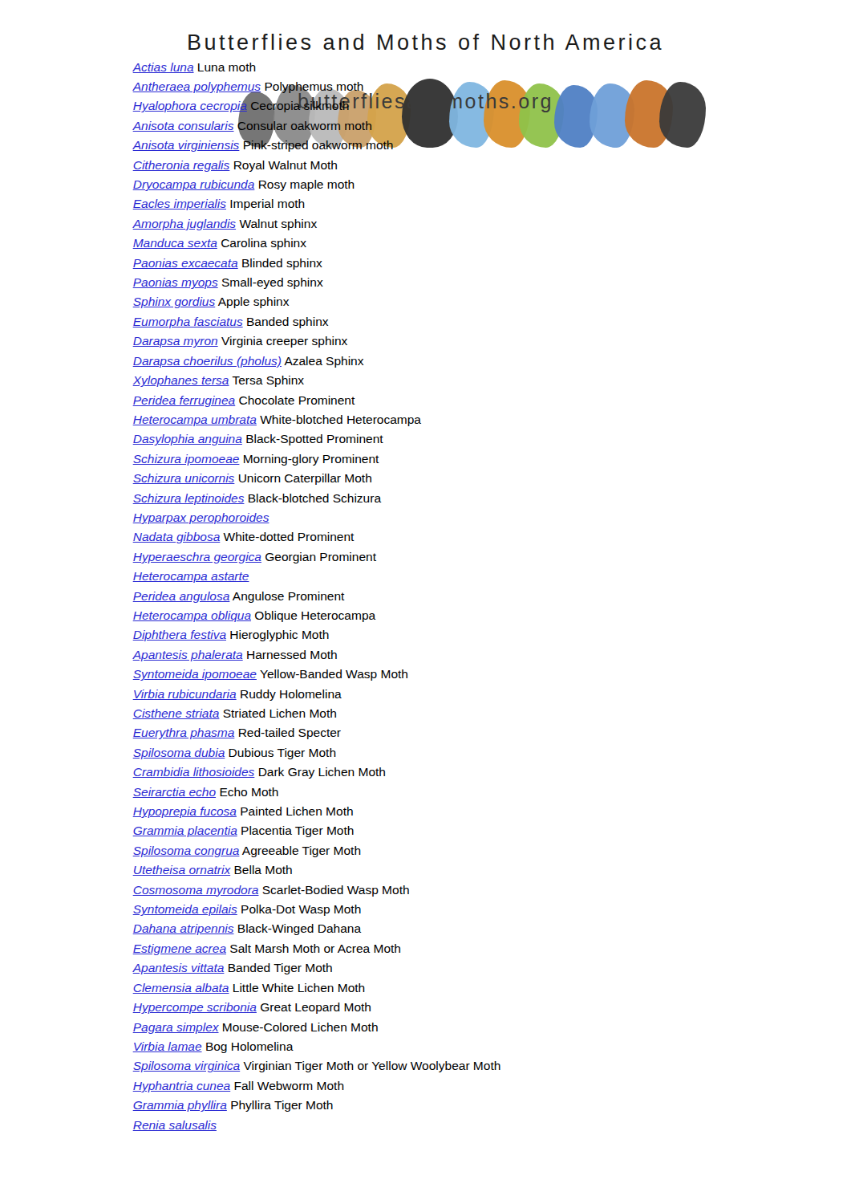Butterflies and Moths of North America
butterfliesandmoths.org
Actias luna Luna moth
Antheraea polyphemus Polyphemus moth
Hyalophora cecropia Cecropia silkmoth
Anisota consularis Consular oakworm moth
Anisota virginiensis Pink-striped oakworm moth
Citheronia regalis Royal Walnut Moth
Dryocampa rubicunda Rosy maple moth
Eacles imperialis Imperial moth
Amorpha juglandis Walnut sphinx
Manduca sexta Carolina sphinx
Paonias excaecata Blinded sphinx
Paonias myops Small-eyed sphinx
Sphinx gordius Apple sphinx
Eumorpha fasciatus Banded sphinx
Darapsa myron Virginia creeper sphinx
Darapsa choerilus (pholus) Azalea Sphinx
Xylophanes tersa Tersa Sphinx
Peridea ferruginea Chocolate Prominent
Heterocampa umbrata White-blotched Heterocampa
Dasylophia anguina Black-Spotted Prominent
Schizura ipomoeae Morning-glory Prominent
Schizura unicornis Unicorn Caterpillar Moth
Schizura leptinoides Black-blotched Schizura
Hyparpax perophoroides
Nadata gibbosa White-dotted Prominent
Hyperaeschra georgica Georgian Prominent
Heterocampa astarte
Peridea angulosa Angulose Prominent
Heterocampa obliqua Oblique Heterocampa
Diphthera festiva Hieroglyphic Moth
Apantesis phalerata Harnessed Moth
Syntomeida ipomoeae Yellow-Banded Wasp Moth
Virbia rubicundaria Ruddy Holomelina
Cisthene striata Striated Lichen Moth
Euerythra phasma Red-tailed Specter
Spilosoma dubia Dubious Tiger Moth
Crambidia lithosioides Dark Gray Lichen Moth
Seirarctia echo Echo Moth
Hypoprepia fucosa Painted Lichen Moth
Grammia placentia Placentia Tiger Moth
Spilosoma congrua Agreeable Tiger Moth
Utetheisa ornatrix Bella Moth
Cosmosoma myrodora Scarlet-Bodied Wasp Moth
Syntomeida epilais Polka-Dot Wasp Moth
Dahana atripennis Black-Winged Dahana
Estigmene acrea Salt Marsh Moth or Acrea Moth
Apantesis vittata Banded Tiger Moth
Clemensia albata Little White Lichen Moth
Hypercompe scribonia Great Leopard Moth
Pagara simplex Mouse-Colored Lichen Moth
Virbia lamae Bog Holomelina
Spilosoma virginica Virginian Tiger Moth or Yellow Woolybear Moth
Hyphantria cunea Fall Webworm Moth
Grammia phyllira Phyllira Tiger Moth
Renia salusalis